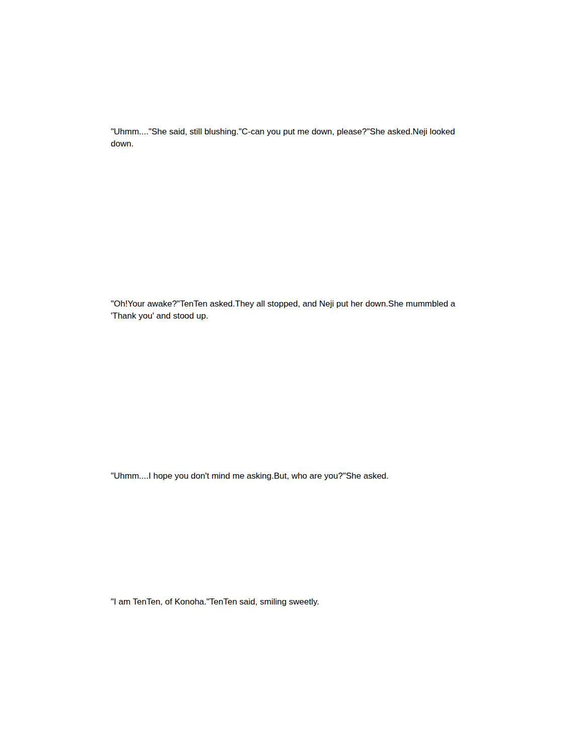"Uhmm...."She said, still blushing."C-can you put me down, please?"She asked.Neji looked down.
"Oh!Your awake?"TenTen asked.They all stopped, and Neji put her down.She mummbled a 'Thank you' and stood up.
"Uhmm....I hope you don't mind me asking.But, who are you?"She asked.
"I am TenTen, of Konoha."TenTen said, smiling sweetly.